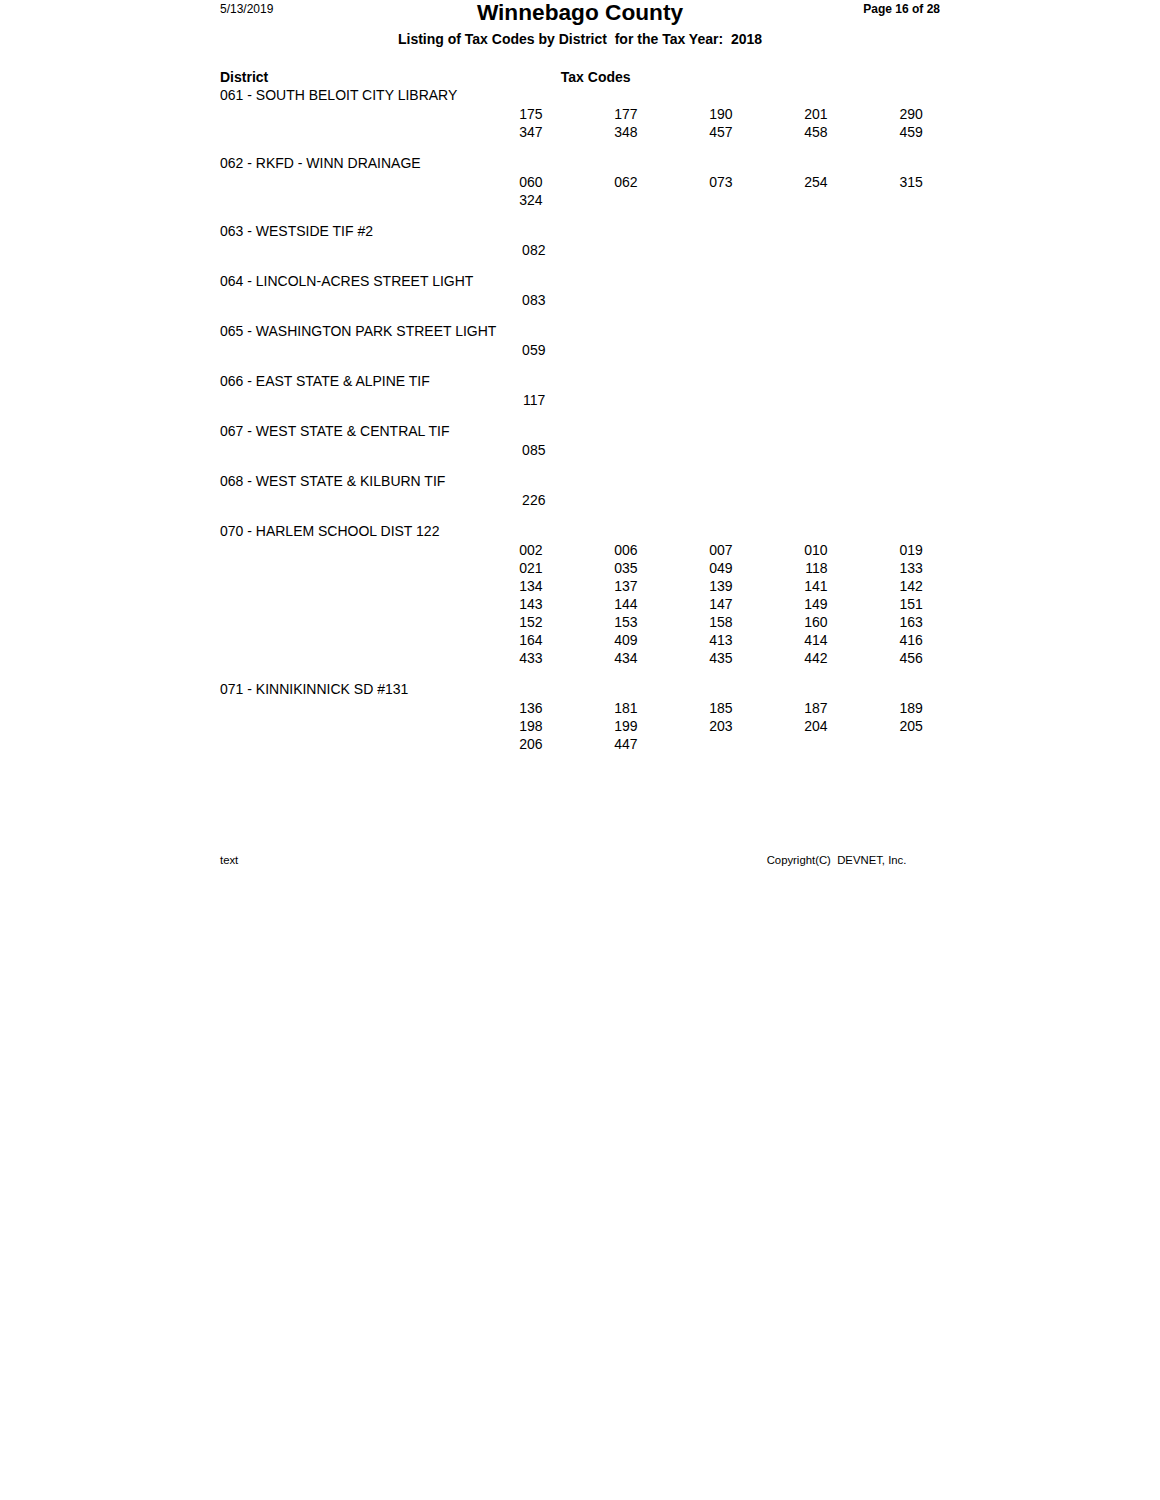5/13/2019
Winnebago County
Listing of Tax Codes by District for the Tax Year: 2018
Page 16 of 28
District Tax Codes
061 - SOUTH BELOIT CITY LIBRARY
| 175 | 177 | 190 | 201 | 290 |
| 347 | 348 | 457 | 458 | 459 |
062 - RKFD - WINN DRAINAGE
| 060 | 062 | 073 | 254 | 315 |
| 324 | | | | |
063 - WESTSIDE TIF #2
| 082 | | | | |
064 - LINCOLN-ACRES STREET LIGHT
| 083 | | | | |
065 - WASHINGTON PARK STREET LIGHT
| 059 | | | | |
066 - EAST STATE & ALPINE TIF
| 117 | | | | |
067 - WEST STATE & CENTRAL TIF
| 085 | | | | |
068 - WEST STATE & KILBURN TIF
| 226 | | | | |
070 - HARLEM SCHOOL DIST 122
| 002 | 006 | 007 | 010 | 019 |
| 021 | 035 | 049 | 118 | 133 |
| 134 | 137 | 139 | 141 | 142 |
| 143 | 144 | 147 | 149 | 151 |
| 152 | 153 | 158 | 160 | 163 |
| 164 | 409 | 413 | 414 | 416 |
| 433 | 434 | 435 | 442 | 456 |
071 - KINNIKINNICK SD #131
| 136 | 181 | 185 | 187 | 189 |
| 198 | 199 | 203 | 204 | 205 |
| 206 | 447 | | | |
text
Copyright(C) DEVNET, Inc.